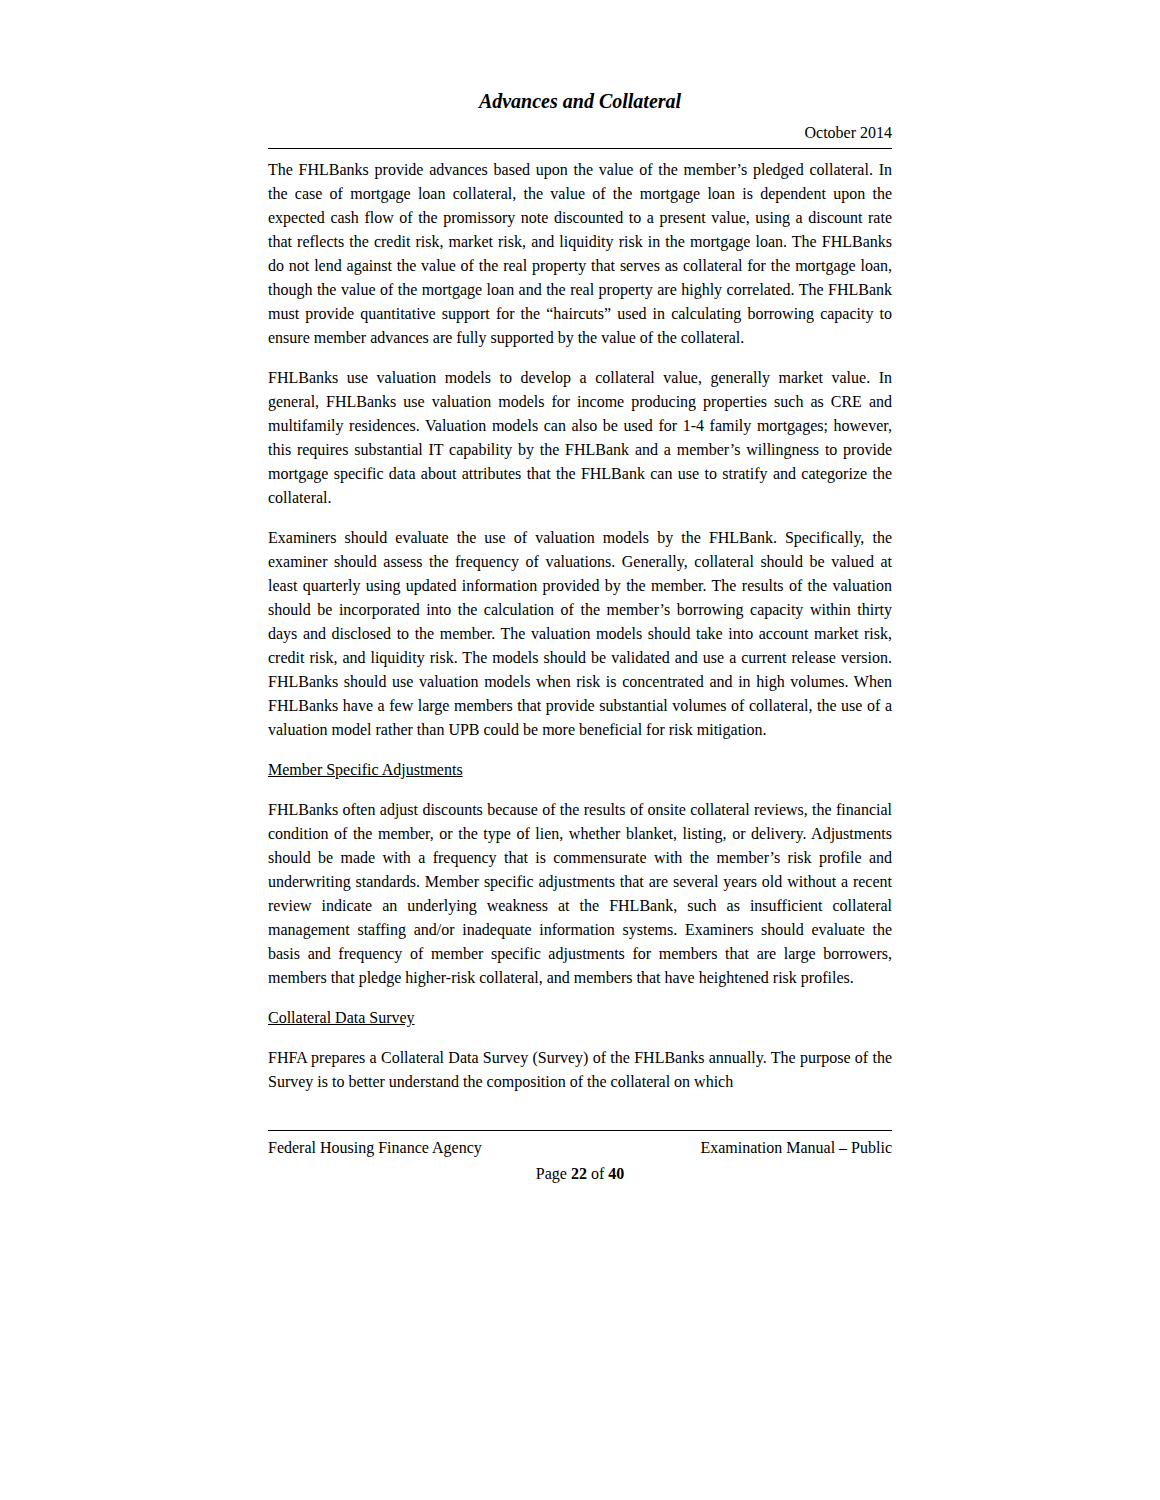Advances and Collateral
October 2014
The FHLBanks provide advances based upon the value of the member’s pledged collateral. In the case of mortgage loan collateral, the value of the mortgage loan is dependent upon the expected cash flow of the promissory note discounted to a present value, using a discount rate that reflects the credit risk, market risk, and liquidity risk in the mortgage loan. The FHLBanks do not lend against the value of the real property that serves as collateral for the mortgage loan, though the value of the mortgage loan and the real property are highly correlated. The FHLBank must provide quantitative support for the “haircuts” used in calculating borrowing capacity to ensure member advances are fully supported by the value of the collateral.
FHLBanks use valuation models to develop a collateral value, generally market value. In general, FHLBanks use valuation models for income producing properties such as CRE and multifamily residences. Valuation models can also be used for 1-4 family mortgages; however, this requires substantial IT capability by the FHLBank and a member’s willingness to provide mortgage specific data about attributes that the FHLBank can use to stratify and categorize the collateral.
Examiners should evaluate the use of valuation models by the FHLBank. Specifically, the examiner should assess the frequency of valuations. Generally, collateral should be valued at least quarterly using updated information provided by the member. The results of the valuation should be incorporated into the calculation of the member’s borrowing capacity within thirty days and disclosed to the member. The valuation models should take into account market risk, credit risk, and liquidity risk. The models should be validated and use a current release version. FHLBanks should use valuation models when risk is concentrated and in high volumes. When FHLBanks have a few large members that provide substantial volumes of collateral, the use of a valuation model rather than UPB could be more beneficial for risk mitigation.
Member Specific Adjustments
FHLBanks often adjust discounts because of the results of onsite collateral reviews, the financial condition of the member, or the type of lien, whether blanket, listing, or delivery. Adjustments should be made with a frequency that is commensurate with the member’s risk profile and underwriting standards. Member specific adjustments that are several years old without a recent review indicate an underlying weakness at the FHLBank, such as insufficient collateral management staffing and/or inadequate information systems. Examiners should evaluate the basis and frequency of member specific adjustments for members that are large borrowers, members that pledge higher-risk collateral, and members that have heightened risk profiles.
Collateral Data Survey
FHFA prepares a Collateral Data Survey (Survey) of the FHLBanks annually. The purpose of the Survey is to better understand the composition of the collateral on which
Federal Housing Finance Agency Examination Manual – Public
Page 22 of 40